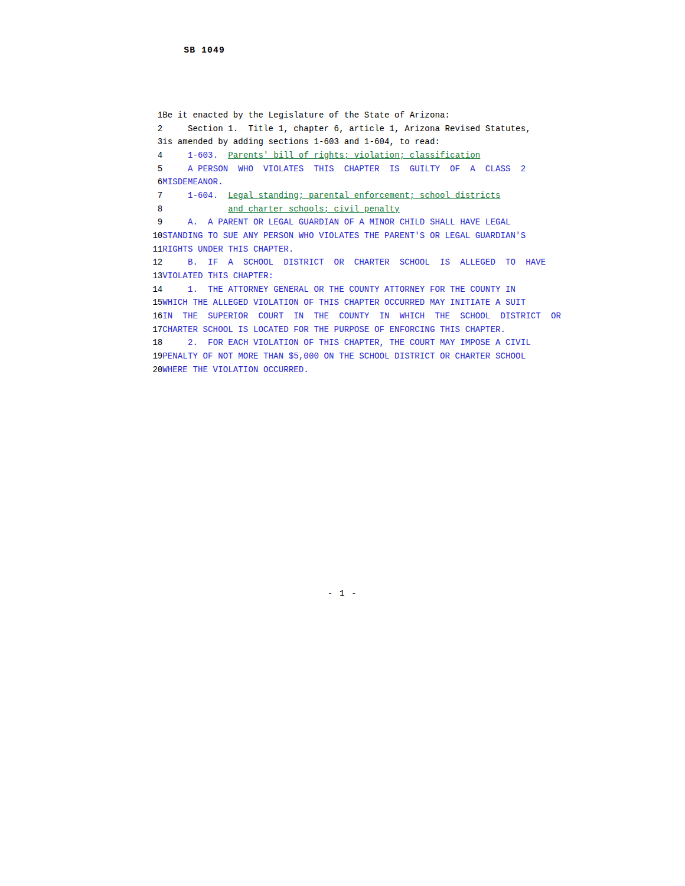SB 1049
| 1 | Be it enacted by the Legislature of the State of Arizona: |
| 2 | Section 1. Title 1, chapter 6, article 1, Arizona Revised Statutes, |
| 3 | is amended by adding sections 1-603 and 1-604, to read: |
| 4 | 1-603. Parents' bill of rights; violation; classification |
| 5 | A PERSON WHO VIOLATES THIS CHAPTER IS GUILTY OF A CLASS 2 |
| 6 | MISDEMEANOR. |
| 7 | 1-604. Legal standing; parental enforcement; school districts |
| 8 | and charter schools; civil penalty |
| 9 | A. A PARENT OR LEGAL GUARDIAN OF A MINOR CHILD SHALL HAVE LEGAL |
| 10 | STANDING TO SUE ANY PERSON WHO VIOLATES THE PARENT'S OR LEGAL GUARDIAN'S |
| 11 | RIGHTS UNDER THIS CHAPTER. |
| 12 | B. IF A SCHOOL DISTRICT OR CHARTER SCHOOL IS ALLEGED TO HAVE |
| 13 | VIOLATED THIS CHAPTER: |
| 14 | 1. THE ATTORNEY GENERAL OR THE COUNTY ATTORNEY FOR THE COUNTY IN |
| 15 | WHICH THE ALLEGED VIOLATION OF THIS CHAPTER OCCURRED MAY INITIATE A SUIT |
| 16 | IN THE SUPERIOR COURT IN THE COUNTY IN WHICH THE SCHOOL DISTRICT OR |
| 17 | CHARTER SCHOOL IS LOCATED FOR THE PURPOSE OF ENFORCING THIS CHAPTER. |
| 18 | 2. FOR EACH VIOLATION OF THIS CHAPTER, THE COURT MAY IMPOSE A CIVIL |
| 19 | PENALTY OF NOT MORE THAN $5,000 ON THE SCHOOL DISTRICT OR CHARTER SCHOOL |
| 20 | WHERE THE VIOLATION OCCURRED. |
- 1 -